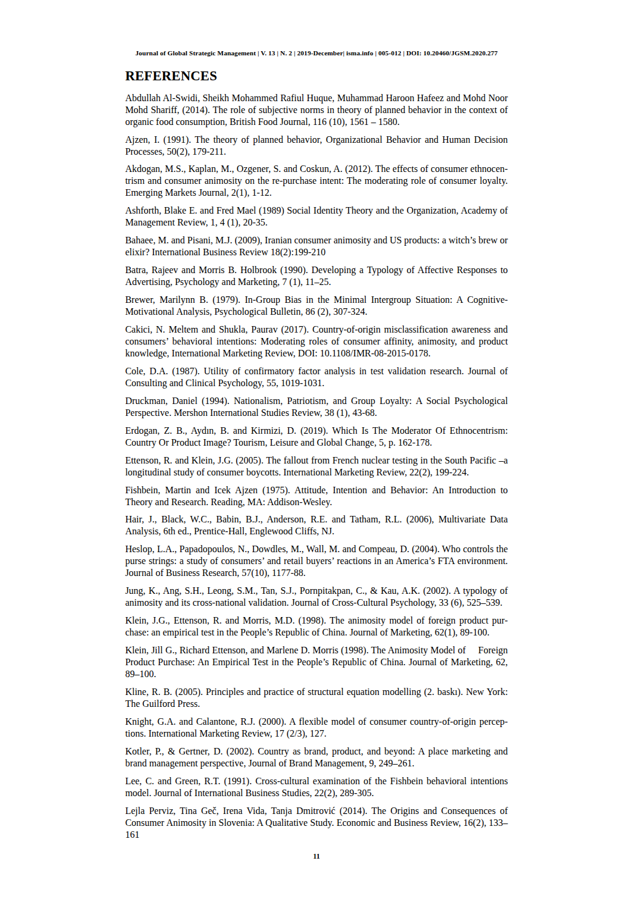Journal of Global Strategic Management | V. 13 | N. 2 | 2019-December| isma.info | 005-012 | DOI: 10.20460/JGSM.2020.277
REFERENCES
Abdullah Al-Swidi, Sheikh Mohammed Rafiul Huque, Muhammad Haroon Hafeez and Mohd Noor Mohd Shariff, (2014). The role of subjective norms in theory of planned behavior in the context of organic food consumption, British Food Journal, 116 (10), 1561 – 1580.
Ajzen, I. (1991). The theory of planned behavior, Organizational Behavior and Human Decision Processes, 50(2), 179-211.
Akdogan, M.S., Kaplan, M., Ozgener, S. and Coskun, A. (2012). The effects of consumer ethnocentrism and consumer animosity on the re-purchase intent: The moderating role of consumer loyalty. Emerging Markets Journal, 2(1), 1-12.
Ashforth, Blake E. and Fred Mael (1989) Social Identity Theory and the Organization, Academy of Management Review, 1, 4 (1), 20-35.
Bahaee, M. and Pisani, M.J. (2009), Iranian consumer animosity and US products: a witch’s brew or elixir? International Business Review 18(2):199-210
Batra, Rajeev and Morris B. Holbrook (1990). Developing a Typology of Affective Responses to Advertising, Psychology and Marketing, 7 (1), 11–25.
Brewer, Marilynn B. (1979). In-Group Bias in the Minimal Intergroup Situation: A Cognitive-Motivational Analysis, Psychological Bulletin, 86 (2), 307-324.
Cakici, N. Meltem and Shukla, Paurav (2017). Country-of-origin misclassification awareness and consumers’ behavioral intentions: Moderating roles of consumer affinity, animosity, and product knowledge, International Marketing Review, DOI: 10.1108/IMR-08-2015-0178.
Cole, D.A. (1987). Utility of confirmatory factor analysis in test validation research. Journal of Consulting and Clinical Psychology, 55, 1019-1031.
Druckman, Daniel (1994). Nationalism, Patriotism, and Group Loyalty: A Social Psychological Perspective. Mershon International Studies Review, 38 (1), 43-68.
Erdogan, Z. B., Aydın, B. and Kirmizi, D. (2019). Which Is The Moderator Of Ethnocentrism: Country Or Product Image? Tourism, Leisure and Global Change, 5, p. 162-178.
Ettenson, R. and Klein, J.G. (2005). The fallout from French nuclear testing in the South Pacific –a longitudinal study of consumer boycotts. International Marketing Review, 22(2), 199-224.
Fishbein, Martin and Icek Ajzen (1975). Attitude, Intention and Behavior: An Introduction to Theory and Research. Reading, MA: Addison-Wesley.
Hair, J., Black, W.C., Babin, B.J., Anderson, R.E. and Tatham, R.L. (2006), Multivariate Data Analysis, 6th ed., Prentice-Hall, Englewood Cliffs, NJ.
Heslop, L.A., Papadopoulos, N., Dowdles, M., Wall, M. and Compeau, D. (2004). Who controls the purse strings: a study of consumers’ and retail buyers’ reactions in an America’s FTA environment. Journal of Business Research, 57(10), 1177-88.
Jung, K., Ang, S.H., Leong, S.M., Tan, S.J., Pornpitakpan, C., & Kau, A.K. (2002). A typology of animosity and its cross-national validation. Journal of Cross-Cultural Psychology, 33 (6), 525–539.
Klein, J.G., Ettenson, R. and Morris, M.D. (1998). The animosity model of foreign product purchase: an empirical test in the People’s Republic of China. Journal of Marketing, 62(1), 89-100.
Klein, Jill G., Richard Ettenson, and Marlene D. Morris (1998). The Animosity Model of Foreign Product Purchase: An Empirical Test in the People’s Republic of China. Journal of Marketing, 62, 89–100.
Kline, R. B. (2005). Principles and practice of structural equation modelling (2. baskı). New York: The Guilford Press.
Knight, G.A. and Calantone, R.J. (2000). A flexible model of consumer country-of-origin perceptions. International Marketing Review, 17 (2/3), 127.
Kotler, P., & Gertner, D. (2002). Country as brand, product, and beyond: A place marketing and brand management perspective, Journal of Brand Management, 9, 249–261.
Lee, C. and Green, R.T. (1991). Cross-cultural examination of the Fishbein behavioral intentions model. Journal of International Business Studies, 22(2), 289-305.
Lejla Perviz, Tina Geč, Irena Vida, Tanja Dmitrović (2014). The Origins and Consequences of Consumer Animosity in Slovenia: A Qualitative Study. Economic and Business Review, 16(2), 133–161
11